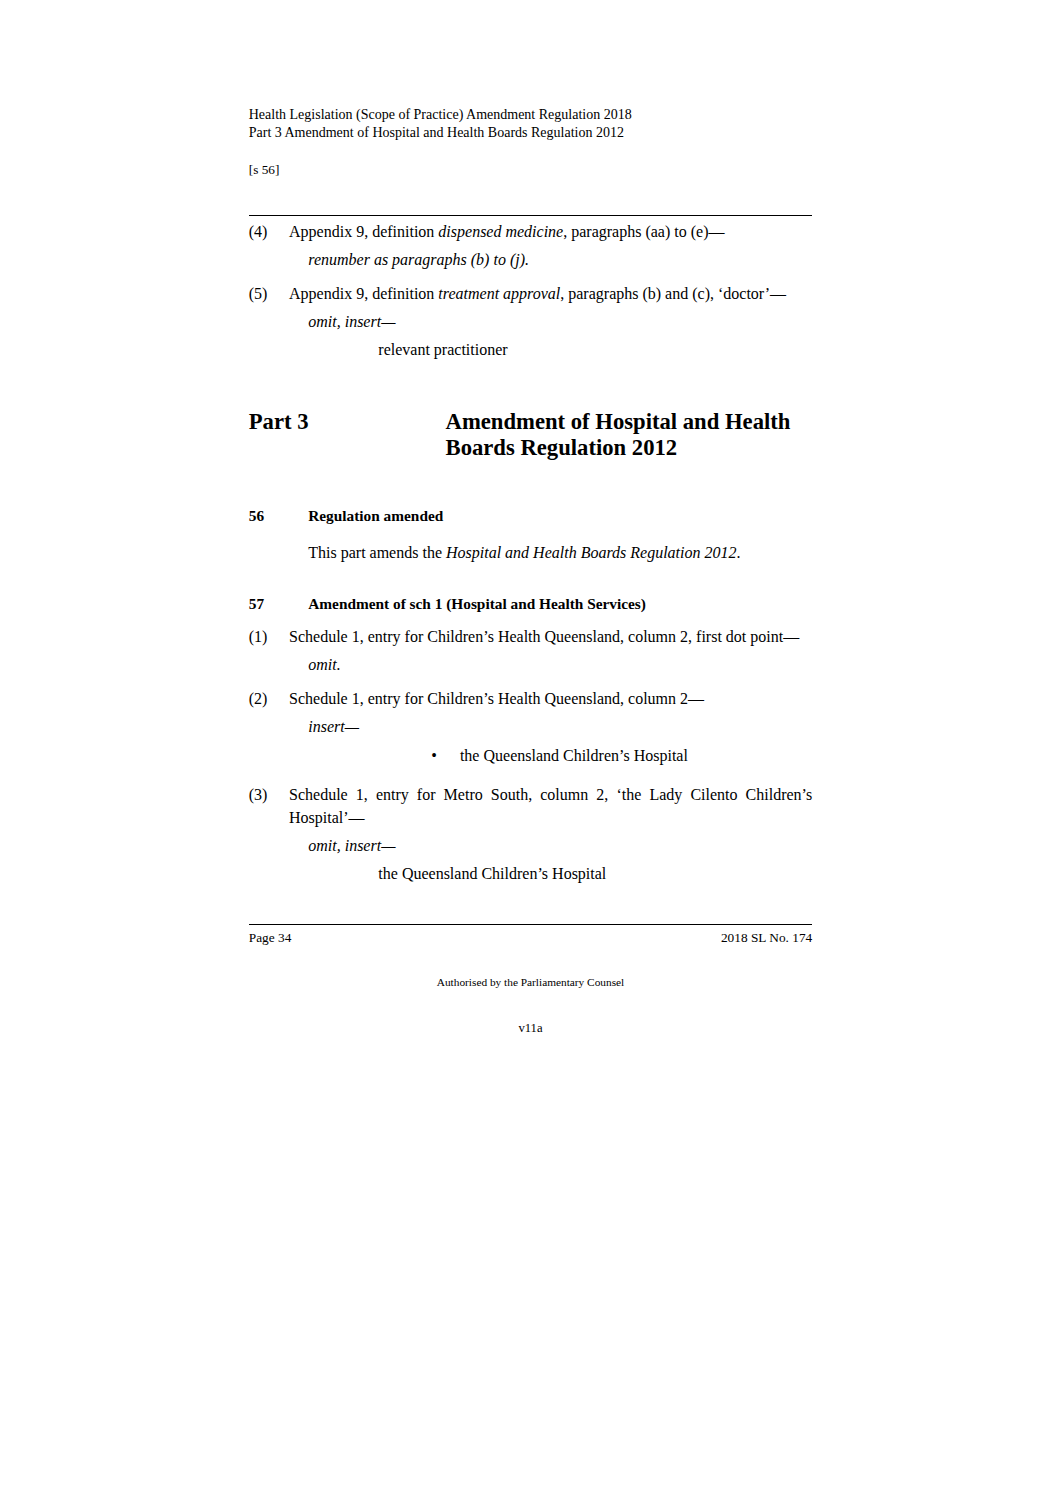Health Legislation (Scope of Practice) Amendment Regulation 2018 Part 3 Amendment of Hospital and Health Boards Regulation 2012
[s 56]
(4) Appendix 9, definition dispensed medicine, paragraphs (aa) to (e)—
renumber as paragraphs (b) to (j).
(5) Appendix 9, definition treatment approval, paragraphs (b) and (c), ‘doctor’—
omit, insert—
relevant practitioner
Part 3 Amendment of Hospital and Health Boards Regulation 2012
56 Regulation amended
This part amends the Hospital and Health Boards Regulation 2012.
57 Amendment of sch 1 (Hospital and Health Services)
(1) Schedule 1, entry for Children’s Health Queensland, column 2, first dot point—
omit.
(2) Schedule 1, entry for Children’s Health Queensland, column 2—
insert—
• the Queensland Children’s Hospital
(3) Schedule 1, entry for Metro South, column 2, ‘the Lady Cilento Children’s Hospital’—
omit, insert—
the Queensland Children’s Hospital
Page 34 2018 SL No. 174
Authorised by the Parliamentary Counsel
v11a